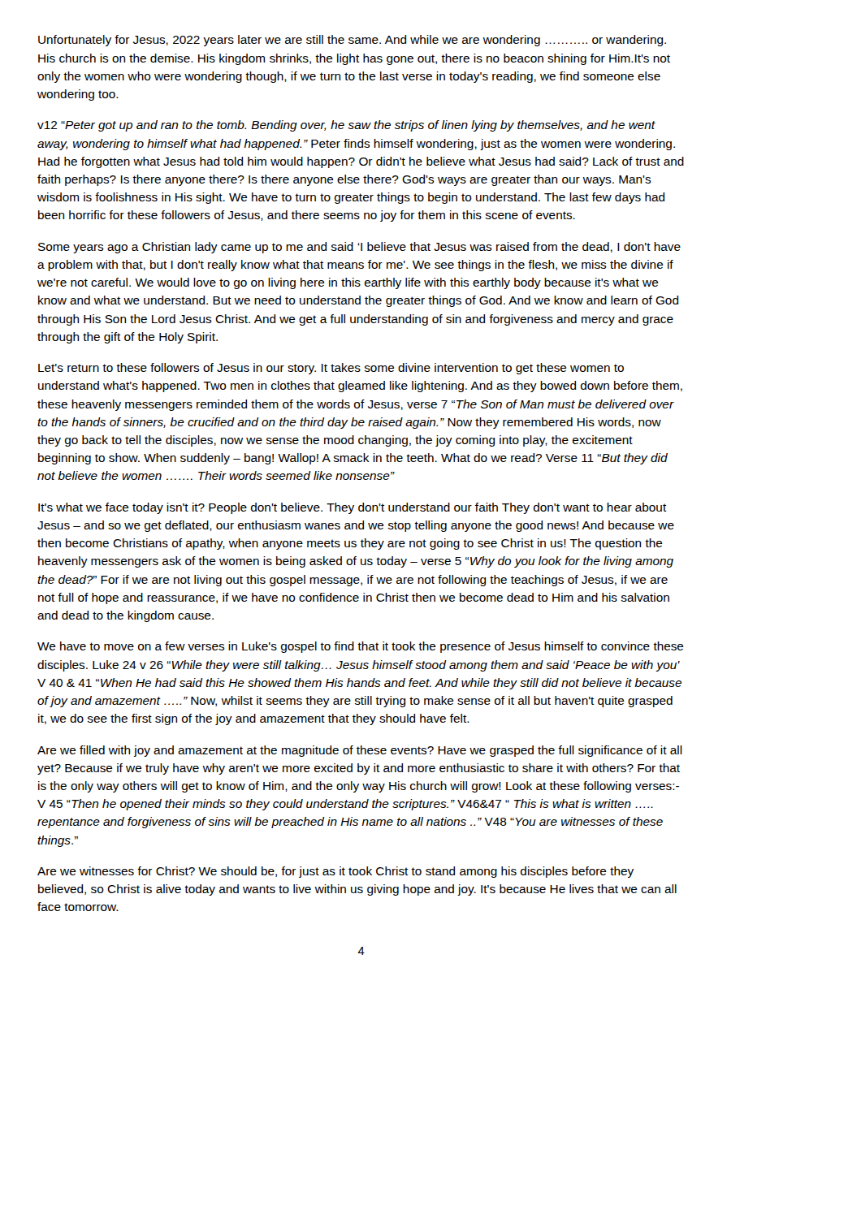Unfortunately for Jesus, 2022 years later we are still the same. And while we are wondering ……….. or wandering. His church is on the demise. His kingdom shrinks, the light has gone out, there is no beacon shining for Him.It's not only the women who were wondering though, if we turn to the last verse in today's reading, we find someone else wondering too.
v12 “Peter got up and ran to the tomb. Bending over, he saw the strips of linen lying by themselves, and he went away, wondering to himself what had happened.” Peter finds himself wondering, just as the women were wondering. Had he forgotten what Jesus had told him would happen? Or didn't he believe what Jesus had said? Lack of trust and faith perhaps? Is there anyone there? Is there anyone else there? God's ways are greater than our ways. Man's wisdom is foolishness in His sight. We have to turn to greater things to begin to understand. The last few days had been horrific for these followers of Jesus, and there seems no joy for them in this scene of events.
Some years ago a Christian lady came up to me and said ‘I believe that Jesus was raised from the dead, I don't have a problem with that, but I don't really know what that means for me'. We see things in the flesh, we miss the divine if we're not careful. We would love to go on living here in this earthly life with this earthly body because it's what we know and what we understand. But we need to understand the greater things of God. And we know and learn of God through His Son the Lord Jesus Christ. And we get a full understanding of sin and forgiveness and mercy and grace through the gift of the Holy Spirit.
Let's return to these followers of Jesus in our story. It takes some divine intervention to get these women to understand what's happened. Two men in clothes that gleamed like lightening. And as they bowed down before them, these heavenly messengers reminded them of the words of Jesus, verse 7 “The Son of Man must be delivered over to the hands of sinners, be crucified and on the third day be raised again.” Now they remembered His words, now they go back to tell the disciples, now we sense the mood changing, the joy coming into play, the excitement beginning to show. When suddenly – bang! Wallop! A smack in the teeth. What do we read? Verse 11 “But they did not believe the women ……. Their words seemed like nonsense”
It's what we face today isn't it? People don't believe. They don't understand our faith They don't want to hear about Jesus – and so we get deflated, our enthusiasm wanes and we stop telling anyone the good news! And because we then become Christians of apathy, when anyone meets us they are not going to see Christ in us! The question the heavenly messengers ask of the women is being asked of us today – verse 5 “Why do you look for the living among the dead?” For if we are not living out this gospel message, if we are not following the teachings of Jesus, if we are not full of hope and reassurance, if we have no confidence in Christ then we become dead to Him and his salvation and dead to the kingdom cause.
We have to move on a few verses in Luke's gospel to find that it took the presence of Jesus himself to convince these disciples. Luke 24 v 26 “While they were still talking… Jesus himself stood among them and said ‘Peace be with you' V 40 & 41 “When He had said this He showed them His hands and feet. And while they still did not believe it because of joy and amazement …..” Now, whilst it seems they are still trying to make sense of it all but haven't quite grasped it, we do see the first sign of the joy and amazement that they should have felt.
Are we filled with joy and amazement at the magnitude of these events? Have we grasped the full significance of it all yet? Because if we truly have why aren't we more excited by it and more enthusiastic to share it with others? For that is the only way others will get to know of Him, and the only way His church will grow! Look at these following verses:- V 45 “Then he opened their minds so they could understand the scriptures.” V46&47 “ This is what is written ….. repentance and forgiveness of sins will be preached in His name to all nations ..” V48 “You are witnesses of these things.”
Are we witnesses for Christ? We should be, for just as it took Christ to stand among his disciples before they believed, so Christ is alive today and wants to live within us giving hope and joy. It's because He lives that we can all face tomorrow.
4